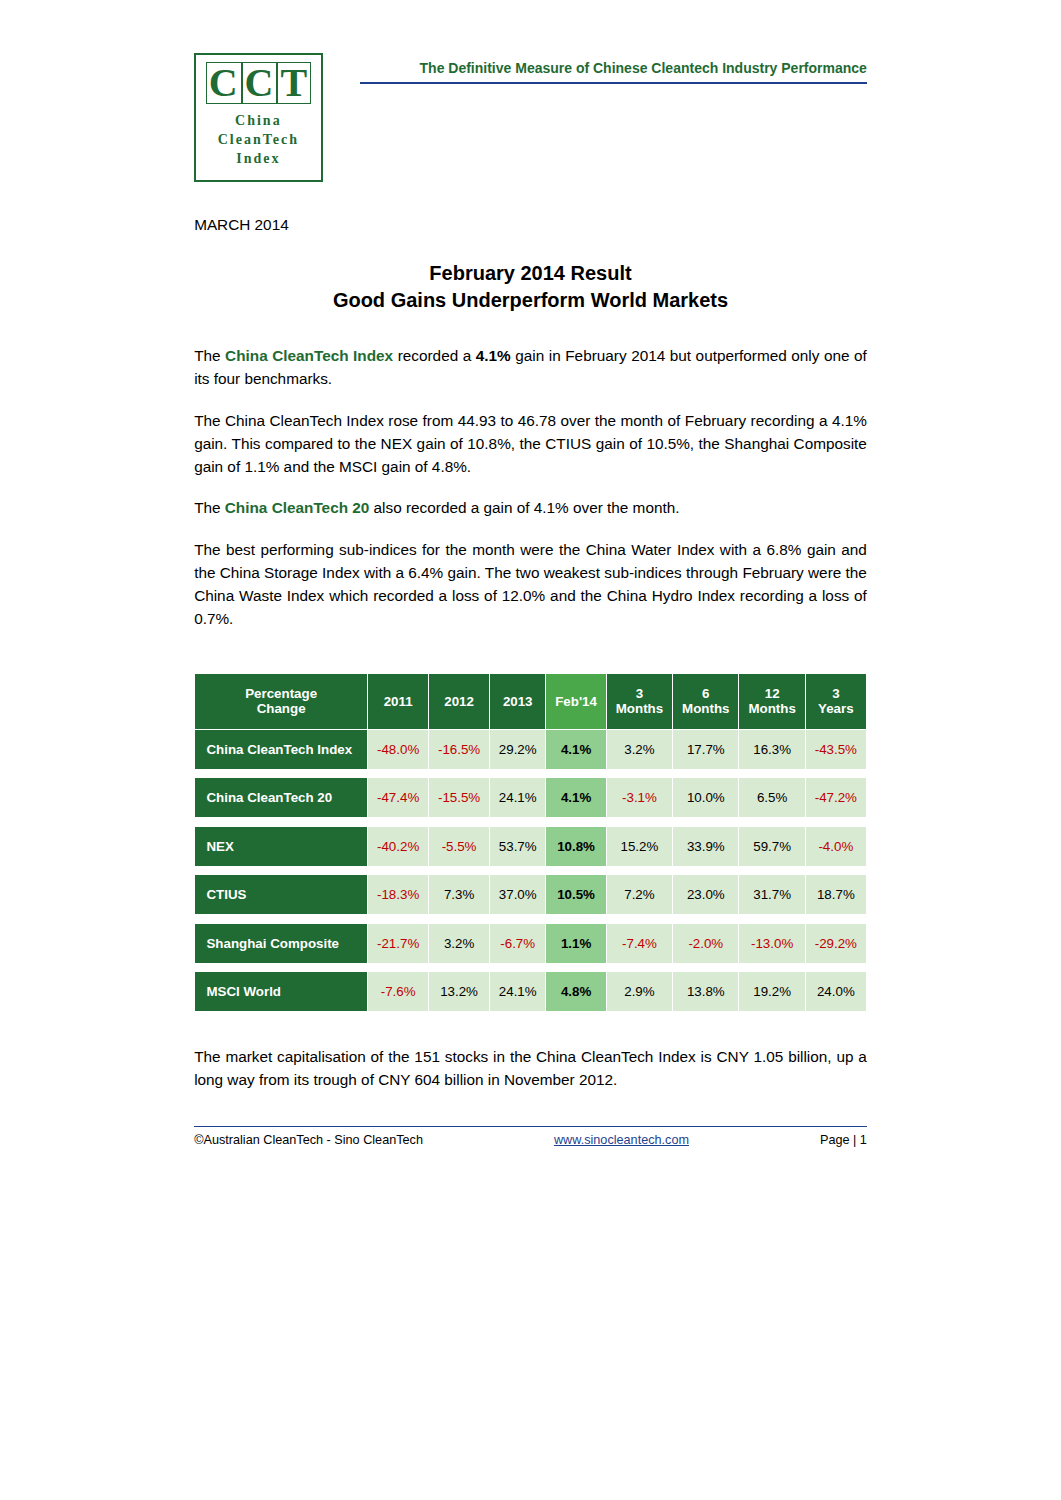CCT
China
CleanTech
Index
The Definitive Measure of Chinese Cleantech Industry Performance
MARCH 2014
February 2014 Result
Good Gains Underperform World Markets
The China CleanTech Index recorded a 4.1% gain in February 2014 but outperformed only one of its four benchmarks.
The China CleanTech Index rose from 44.93 to 46.78 over the month of February recording a 4.1% gain. This compared to the NEX gain of 10.8%, the CTIUS gain of 10.5%, the Shanghai Composite gain of 1.1% and the MSCI gain of 4.8%.
The China CleanTech 20 also recorded a gain of 4.1% over the month.
The best performing sub-indices for the month were the China Water Index with a 6.8% gain and the China Storage Index with a 6.4% gain. The two weakest sub-indices through February were the China Waste Index which recorded a loss of 12.0% and the China Hydro Index recording a loss of 0.7%.
| Percentage Change | 2011 | 2012 | 2013 | Feb'14 | 3 Months | 6 Months | 12 Months | 3 Years |
| --- | --- | --- | --- | --- | --- | --- | --- | --- |
| China CleanTech Index | -48.0% | -16.5% | 29.2% | 4.1% | 3.2% | 17.7% | 16.3% | -43.5% |
| China CleanTech 20 | -47.4% | -15.5% | 24.1% | 4.1% | -3.1% | 10.0% | 6.5% | -47.2% |
| NEX | -40.2% | -5.5% | 53.7% | 10.8% | 15.2% | 33.9% | 59.7% | -4.0% |
| CTIUS | -18.3% | 7.3% | 37.0% | 10.5% | 7.2% | 23.0% | 31.7% | 18.7% |
| Shanghai Composite | -21.7% | 3.2% | -6.7% | 1.1% | -7.4% | -2.0% | -13.0% | -29.2% |
| MSCI World | -7.6% | 13.2% | 24.1% | 4.8% | 2.9% | 13.8% | 19.2% | 24.0% |
The market capitalisation of the 151 stocks in the China CleanTech Index is CNY 1.05 billion, up a long way from its trough of CNY 604 billion in November 2012.
©Australian CleanTech - Sino CleanTech
www.sinocleantech.com
Page | 1